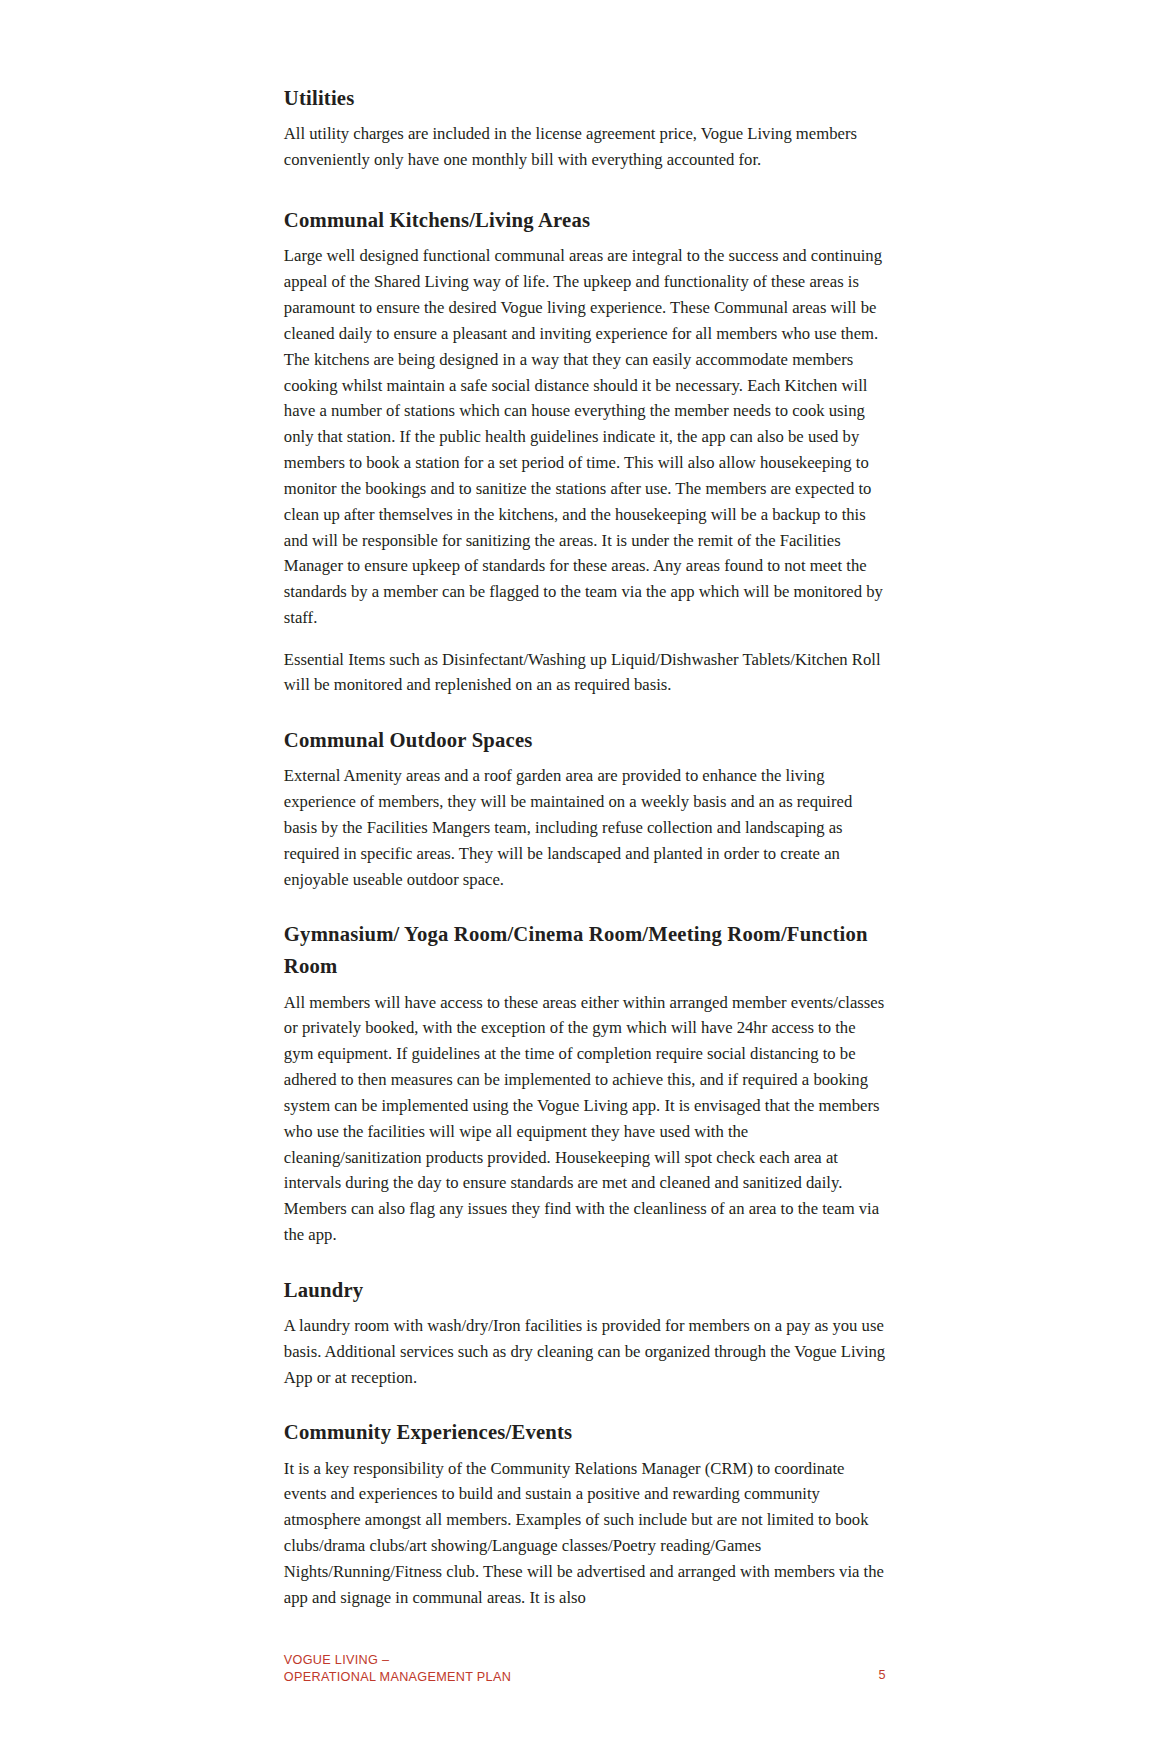Utilities
All utility charges are included in the license agreement price, Vogue Living members conveniently only have one monthly bill with everything accounted for.
Communal Kitchens/Living Areas
Large well designed functional communal areas are integral to the success and continuing appeal of the Shared Living way of life. The upkeep and functionality of these areas is paramount to ensure the desired Vogue living experience. These Communal areas will be cleaned daily to ensure a pleasant and inviting experience for all members who use them. The kitchens are being designed in a way that they can easily accommodate members cooking whilst maintain a safe social distance should it be necessary. Each Kitchen will have a number of stations which can house everything the member needs to cook using only that station. If the public health guidelines indicate it, the app can also be used by members to book a station for a set period of time. This will also allow housekeeping to monitor the bookings and to sanitize the stations after use. The members are expected to clean up after themselves in the kitchens, and the housekeeping will be a backup to this and will be responsible for sanitizing the areas. It is under the remit of the Facilities Manager to ensure upkeep of standards for these areas. Any areas found to not meet the standards by a member can be flagged to the team via the app which will be monitored by staff.
Essential Items such as Disinfectant/Washing up Liquid/Dishwasher Tablets/Kitchen Roll will be monitored and replenished on an as required basis.
Communal Outdoor Spaces
External Amenity areas and a roof garden area are provided to enhance the living experience of members, they will be maintained on a weekly basis and an as required basis by the Facilities Mangers team, including refuse collection and landscaping as required in specific areas. They will be landscaped and planted in order to create an enjoyable useable outdoor space.
Gymnasium/ Yoga Room/Cinema Room/Meeting Room/Function Room
All members will have access to these areas either within arranged member events/classes or privately booked, with the exception of the gym which will have 24hr access to the gym equipment. If guidelines at the time of completion require social distancing to be adhered to then measures can be implemented to achieve this, and if required a booking system can be implemented using the Vogue Living app. It is envisaged that the members who use the facilities will wipe all equipment they have used with the cleaning/sanitization products provided. Housekeeping will spot check each area at intervals during the day to ensure standards are met and cleaned and sanitized daily. Members can also flag any issues they find with the cleanliness of an area to the team via the app.
Laundry
A laundry room with wash/dry/Iron facilities is provided for members on a pay as you use basis. Additional services such as dry cleaning can be organized through the Vogue Living App or at reception.
Community Experiences/Events
It is a key responsibility of the Community Relations Manager (CRM) to coordinate events and experiences to build and sustain a positive and rewarding community atmosphere amongst all members. Examples of such include but are not limited to book clubs/drama clubs/art showing/Language classes/Poetry reading/Games Nights/Running/Fitness club. These will be advertised and arranged with members via the app and signage in communal areas. It is also
VOGUE LIVING –
OPERATIONAL MANAGEMENT PLAN
5